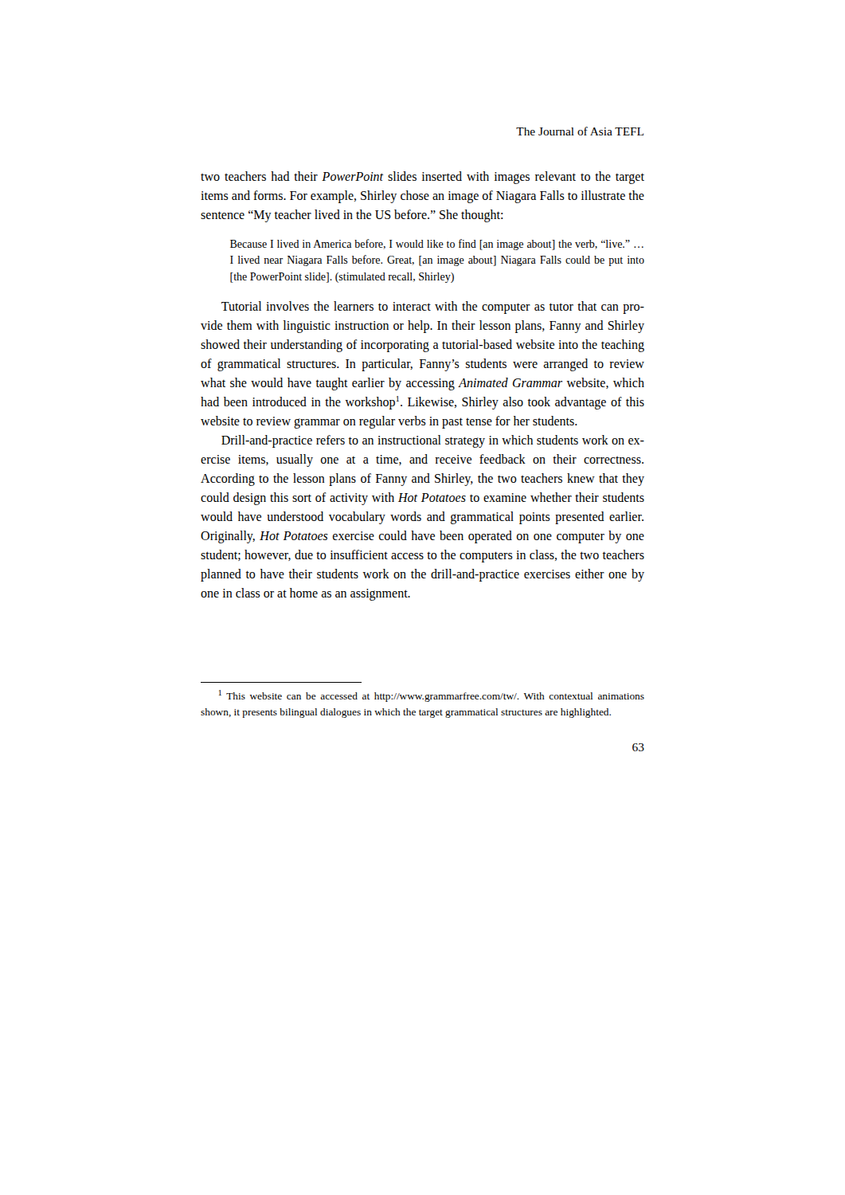The Journal of Asia TEFL
two teachers had their PowerPoint slides inserted with images relevant to the target items and forms. For example, Shirley chose an image of Niagara Falls to illustrate the sentence “My teacher lived in the US before.” She thought:
Because I lived in America before, I would like to find [an image about] the verb, “live.” … I lived near Niagara Falls before. Great, [an image about] Niagara Falls could be put into [the PowerPoint slide]. (stimulated recall, Shirley)
Tutorial involves the learners to interact with the computer as tutor that can provide them with linguistic instruction or help. In their lesson plans, Fanny and Shirley showed their understanding of incorporating a tutorial-based website into the teaching of grammatical structures. In particular, Fanny’s students were arranged to review what she would have taught earlier by accessing Animated Grammar website, which had been introduced in the workshop1. Likewise, Shirley also took advantage of this website to review grammar on regular verbs in past tense for her students.
Drill-and-practice refers to an instructional strategy in which students work on exercise items, usually one at a time, and receive feedback on their correctness. According to the lesson plans of Fanny and Shirley, the two teachers knew that they could design this sort of activity with Hot Potatoes to examine whether their students would have understood vocabulary words and grammatical points presented earlier. Originally, Hot Potatoes exercise could have been operated on one computer by one student; however, due to insufficient access to the computers in class, the two teachers planned to have their students work on the drill-and-practice exercises either one by one in class or at home as an assignment.
1 This website can be accessed at http://www.grammarfree.com/tw/. With contextual animations shown, it presents bilingual dialogues in which the target grammatical structures are highlighted.
63